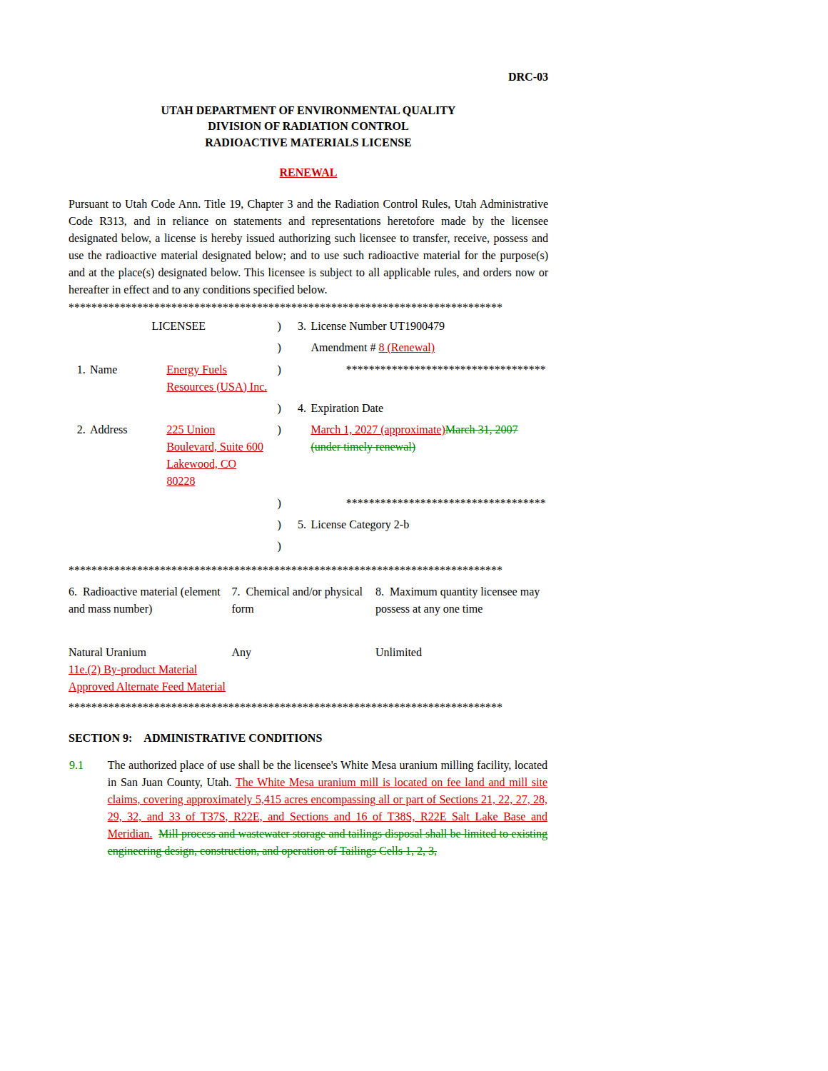DRC-03
UTAH DEPARTMENT OF ENVIRONMENTAL QUALITY
DIVISION OF RADIATION CONTROL
RADIOACTIVE MATERIALS LICENSE
RENEWAL
Pursuant to Utah Code Ann. Title 19, Chapter 3 and the Radiation Control Rules, Utah Administrative Code R313, and in reliance on statements and representations heretofore made by the licensee designated below, a license is hereby issued authorizing such licensee to transfer, receive, possess and use the radioactive material designated below; and to use such radioactive material for the purpose(s) and at the place(s) designated below. This licensee is subject to all applicable rules, and orders now or hereafter in effect and to any conditions specified below.
****************************************************************************
| | LICENSEE | ) | 3. | License Number UT1900479 |
| | | | ) | | Amendment # 8 (Renewal) |
| 1. | Name | Energy Fuels Resources (USA) Inc. | ) | *********************************** |
| | | | ) | 4. | Expiration Date |
| 2. | Address | 225 Union Boulevard, Suite 600 Lakewood, CO 80228 | ) | | March 1, 2027 (approximate) March 31, 2007 (under timely renewal) |
| | | | ) | *********************************** |
| | | | ) | 5. | License Category 2-b |
| | | | ) | | |
****************************************************************************
| 6. Radioactive material (element and mass number) | 7. Chemical and/or physical form | 8. Maximum quantity licensee may possess at any one time |
| Natural Uranium 11e.(2) By-product Material Approved Alternate Feed Material | Any | Unlimited |
****************************************************************************
SECTION 9: ADMINISTRATIVE CONDITIONS
| 9.1 | The authorized place of use shall be the licensee's White Mesa uranium milling facility, located in San Juan County, Utah. The White Mesa uranium mill is located on fee land and mill site claims, covering approximately 5,415 acres encompassing all or part of Sections 21, 22, 27, 28, 29, 32, and 33 of T37S, R22E, and Sections and 16 of T38S, R22E Salt Lake Base and Meridian. Mill process and wastewater storage and tailings disposal shall be limited to existing engineering design, construction, and operation of Tailings Cells 1, 2, 3, |